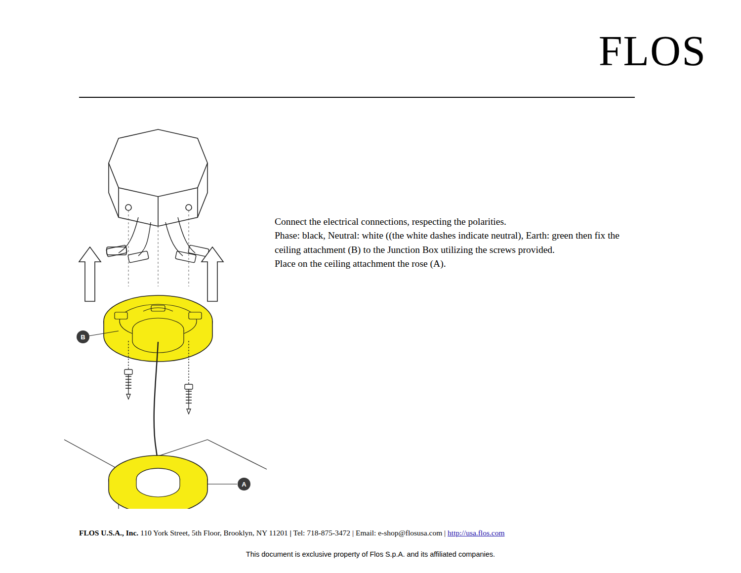FLOS
B A
Connect the electrical connections, respecting the polarities.
Phase: black, Neutral: white ((the white dashes indicate neutral), Earth: green then fix the ceiling attachment (B) to the Junction Box utilizing the screws provided.
Place on the ceiling attachment the rose (A).
FLOS U.S.A., Inc. 110 York Street, 5th Floor, Brooklyn, NY 11201 | Tel: 718-875-3472 | Email: e-shop@flosusa.com | http://usa.flos.com
This document is exclusive property of Flos S.p.A. and its affiliated companies.